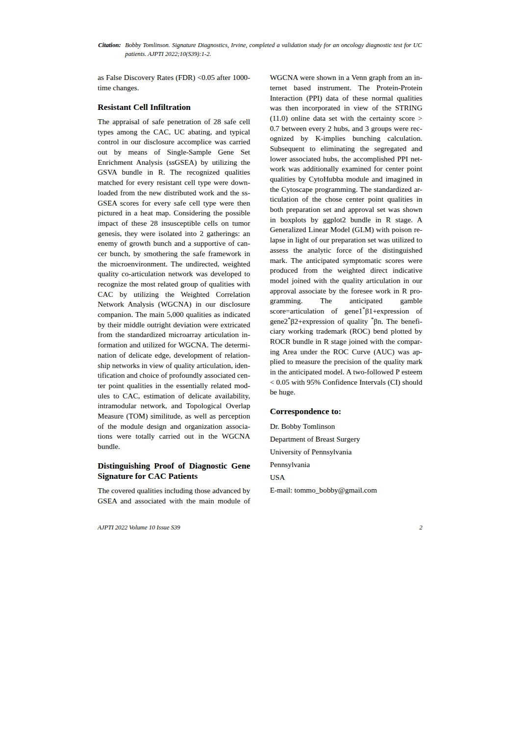| Citation: | Bobby Tomlinson. Signature Diagnostics, Irvine, completed a validation study for an oncology diagnostic test for UC patients. AJPTI 2022;10(S39):1-2. |
as False Discovery Rates (FDR) <0.05 after 1000-time changes.
Resistant Cell Infiltration
The appraisal of safe penetration of 28 safe cell types among the CAC, UC abating, and typical control in our disclosure accomplice was carried out by means of Single-Sample Gene Set Enrichment Analysis (ssGSEA) by utilizing the GSVA bundle in R. The recognized qualities matched for every resistant cell type were downloaded from the new distributed work and the ssGSEA scores for every safe cell type were then pictured in a heat map. Considering the possible impact of these 28 insusceptible cells on tumor genesis, they were isolated into 2 gatherings: an enemy of growth bunch and a supportive of cancer bunch, by smothering the safe framework in the microenvironment. The undirected, weighted quality co-articulation network was developed to recognize the most related group of qualities with CAC by utilizing the Weighted Correlation Network Analysis (WGCNA) in our disclosure companion. The main 5,000 qualities as indicated by their middle outright deviation were extricated from the standardized microarray articulation information and utilized for WGCNA. The determination of delicate edge, development of relationship networks in view of quality articulation, identification and choice of profoundly associated center point qualities in the essentially related modules to CAC, estimation of delicate availability, intramodular network, and Topological Overlap Measure (TOM) similitude, as well as perception of the module design and organization associations were totally carried out in the WGCNA bundle.
Distinguishing Proof of Diagnostic Gene Signature for CAC Patients
The covered qualities including those advanced by GSEA and associated with the main module of WGCNA were shown in a Venn graph from an internet based instrument. The Protein-Protein Interaction (PPI) data of these normal qualities was then incorporated in view of the STRING (11.0) online data set with the certainty score > 0.7 between every 2 hubs, and 3 groups were recognized by K-implies bunching calculation. Subsequent to eliminating the segregated and lower associated hubs, the accomplished PPI network was additionally examined for center point qualities by CytoHubba module and imagined in the Cytoscape programming. The standardized articulation of the chose center point qualities in both preparation set and approval set was shown in boxplots by ggplot2 bundle in R stage. A Generalized Linear Model (GLM) with poison relapse in light of our preparation set was utilized to assess the analytic force of the distinguished mark. The anticipated symptomatic scores were produced from the weighted direct indicative model joined with the quality articulation in our approval associate by the foresee work in R programming. The anticipated gamble score=articulation of gene1*β1+expression of gene2*β2+expression of quality *βn. The beneficiary working trademark (ROC) bend plotted by ROCR bundle in R stage joined with the comparing Area under the ROC Curve (AUC) was applied to measure the precision of the quality mark in the anticipated model. A two-followed P esteem < 0.05 with 95% Confidence Intervals (CI) should be huge.
Correspondence to:
Dr. Bobby Tomlinson
Department of Breast Surgery
University of Pennsylvania
Pennsylvania
USA
E-mail: tommo_bobby@gmail.com
AJPTI 2022 Volume 10 Issue S39 2